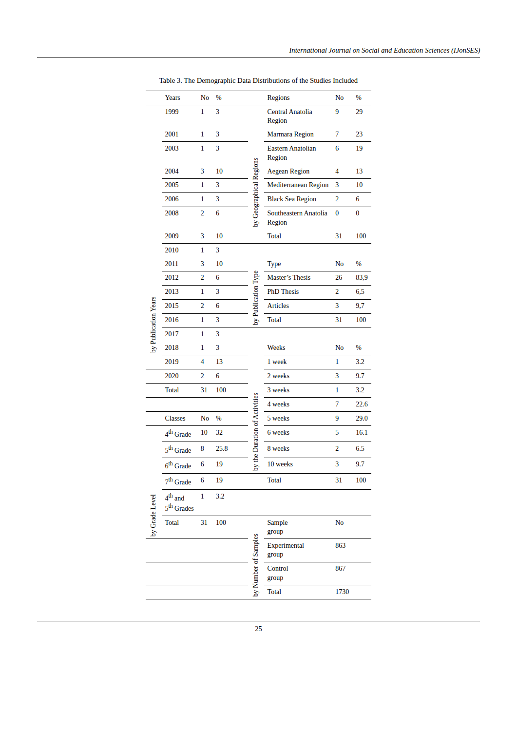International Journal on Social and Education Sciences (IJonSES)
Table 3. The Demographic Data Distributions of the Studies Included
| | Years | No | % | | | Regions | No | % |
| by Publication Years | 1999 | 1 | 3 | | by Geographical Regions | Central Anatolia Region | 9 | 29 |
| 2001 | 1 | 3 | | Marmara Region | 7 | 23 |
| 2003 | 1 | 3 | | Eastern Anatolian Region | 6 | 19 |
| 2004 | 3 | 10 | | Aegean Region | 4 | 13 |
| 2005 | 1 | 3 | | Mediterranean Region | 3 | 10 |
| 2006 | 1 | 3 | | Black Sea Region | 2 | 6 |
| 2008 | 2 | 6 | | Southeastern Anatolia Region | 0 | 0 |
| 2009 | 3 | 10 | | | Total | 31 | 100 |
| 2010 | 1 | 3 | | | | | |
| 2011 | 3 | 10 | | by Publication Type | Type | No | % |
| 2012 | 2 | 6 | | Master’s Thesis | 26 | 83,9 |
| 2013 | 1 | 3 | | PhD Thesis | 2 | 6,5 |
| 2015 | 2 | 6 | | Articles | 3 | 9,7 |
| 2016 | 1 | 3 | | Total | 31 | 100 |
| 2017 | 1 | 3 | | | | | |
| 2018 | 1 | 3 | | by the Duration of Activities | Weeks | No | % |
| | 2019 | 4 | 13 | | 1 week | 1 | 3.2 |
| | 2020 | 2 | 6 | | 2 weeks | 3 | 9.7 |
| | Total | 31 | 100 | | 3 weeks | 1 | 3.2 |
| | | | | | 4 weeks | 7 | 22.6 |
| | Classes | No | % | | 5 weeks | 9 | 29.0 |
| by Grade Level | 4 th Grade | 10 | 32 | | 6 weeks | 5 | 16.1 |
| 5 th Grade | 8 | 25.8 | | 8 weeks | 2 | 6.5 |
| 6 th Grade | 6 | 19 | | 10 weeks | 3 | 9.7 |
| 7 th Grade | 6 | 19 | | | Total | 31 | 100 |
| 4 th and 5 th Grades | 1 | 3.2 | | | | | |
| Total | 31 | 100 | | by Number of Samples | Sample group | No | |
| | | | | | Experimental group | 863 | |
| | | | | | Control group | 867 | |
| | | | | | Total | 1730 | |
25